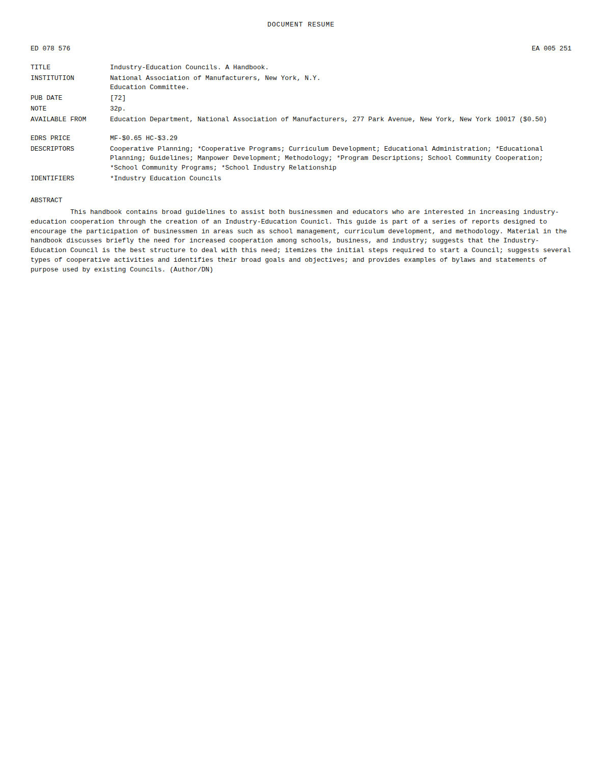DOCUMENT RESUME
ED 078 576 EA 005 251
| TITLE | Industry-Education Councils. A Handbook. |
| INSTITUTION | National Association of Manufacturers, New York, N.Y. Education Committee. |
| PUB DATE | [72] |
| NOTE | 32p. |
| AVAILABLE FROM | Education Department, National Association of Manufacturers, 277 Park Avenue, New York, New York 10017 ($0.50) |
| EDRS PRICE | MF-$0.65 HC-$3.29 |
| DESCRIPTORS | Cooperative Planning; *Cooperative Programs; Curriculum Development; Educational Administration; *Educational Planning; Guidelines; Manpower Development; Methodology; *Program Descriptions; School Community Cooperation; *School Community Programs; *School Industry Relationship |
| IDENTIFIERS | *Industry Education Councils |
ABSTRACT
This handbook contains broad guidelines to assist both businessmen and educators who are interested in increasing industry-education cooperation through the creation of an Industry-Education Counicl. This guide is part of a series of reports designed to encourage the participation of businessmen in areas such as school management, curriculum development, and methodology. Material in the handbook discusses briefly the need for increased cooperation among schools, business, and industry; suggests that the Industry-Education Council is the best structure to deal with this need; itemizes the initial steps required to start a Council; suggests several types of cooperative activities and identifies their broad goals and objectives; and provides examples of bylaws and statements of purpose used by existing Councils. (Author/DN)